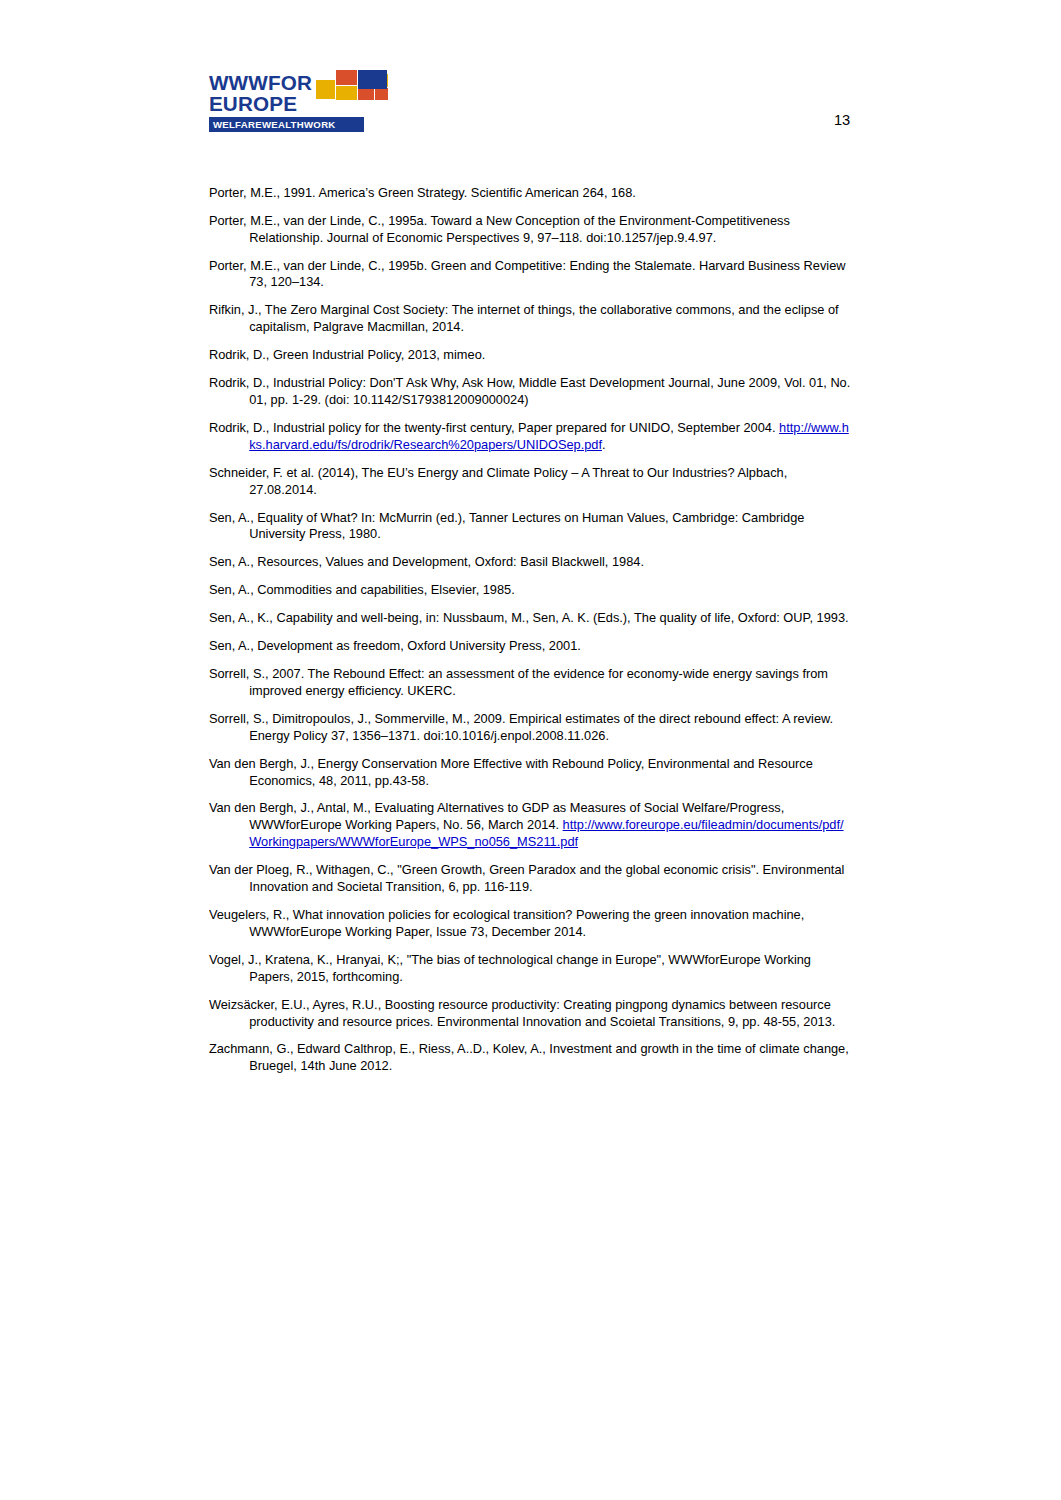WWWFOR EUROPE
WELFAREWEALTHWORK
13
Porter, M.E., 1991. America’s Green Strategy. Scientific American 264, 168.
Porter, M.E., van der Linde, C., 1995a. Toward a New Conception of the Environment-Competitiveness Relationship. Journal of Economic Perspectives 9, 97–118. doi:10.1257/jep.9.4.97.
Porter, M.E., van der Linde, C., 1995b. Green and Competitive: Ending the Stalemate. Harvard Business Review 73, 120–134.
Rifkin, J., The Zero Marginal Cost Society: The internet of things, the collaborative commons, and the eclipse of capitalism, Palgrave Macmillan, 2014.
Rodrik, D., Green Industrial Policy, 2013, mimeo.
Rodrik, D., Industrial Policy: Don'T Ask Why, Ask How, Middle East Development Journal, June 2009, Vol. 01, No. 01, pp. 1-29. (doi: 10.1142/S1793812009000024)
Rodrik, D., Industrial policy for the twenty-first century, Paper prepared for UNIDO, September 2004. http://www.hks.harvard.edu/fs/drodrik/Research%20papers/UNIDOSep.pdf.
Schneider, F. et al. (2014), The EU’s Energy and Climate Policy – A Threat to Our Industries? Alpbach, 27.08.2014.
Sen, A., Equality of What? In: McMurrin (ed.), Tanner Lectures on Human Values, Cambridge: Cambridge University Press, 1980.
Sen, A., Resources, Values and Development, Oxford: Basil Blackwell, 1984.
Sen, A., Commodities and capabilities, Elsevier, 1985.
Sen, A., K., Capability and well-being, in: Nussbaum, M., Sen, A. K. (Eds.), The quality of life, Oxford: OUP, 1993.
Sen, A., Development as freedom, Oxford University Press, 2001.
Sorrell, S., 2007. The Rebound Effect: an assessment of the evidence for economy-wide energy savings from improved energy efficiency. UKERC.
Sorrell, S., Dimitropoulos, J., Sommerville, M., 2009. Empirical estimates of the direct rebound effect: A review. Energy Policy 37, 1356–1371. doi:10.1016/j.enpol.2008.11.026.
Van den Bergh, J., Energy Conservation More Effective with Rebound Policy, Environmental and Resource Economics, 48, 2011, pp.43-58.
Van den Bergh, J., Antal, M., Evaluating Alternatives to GDP as Measures of Social Welfare/Progress, WWWforEurope Working Papers, No. 56, March 2014. http://www.foreurope.eu/fileadmin/documents/pdf/Workingpapers/WWWforEurope_WPS_no056_MS211.pdf
Van der Ploeg, R., Withagen, C., "Green Growth, Green Paradox and the global economic crisis". Environmental Innovation and Societal Transition, 6, pp. 116-119.
Veugelers, R., What innovation policies for ecological transition? Powering the green innovation machine, WWWforEurope Working Paper, Issue 73, December 2014.
Vogel, J., Kratena, K., Hranyai, K;, "The bias of technological change in Europe", WWWforEurope Working Papers, 2015, forthcoming.
Weizsäcker, E.U., Ayres, R.U., Boosting resource productivity: Creating pingpong dynamics between resource productivity and resource prices. Environmental Innovation and Scoietal Transitions, 9, pp. 48-55, 2013.
Zachmann, G., Edward Calthrop, E., Riess, A..D., Kolev, A., Investment and growth in the time of climate change, Bruegel, 14th June 2012.